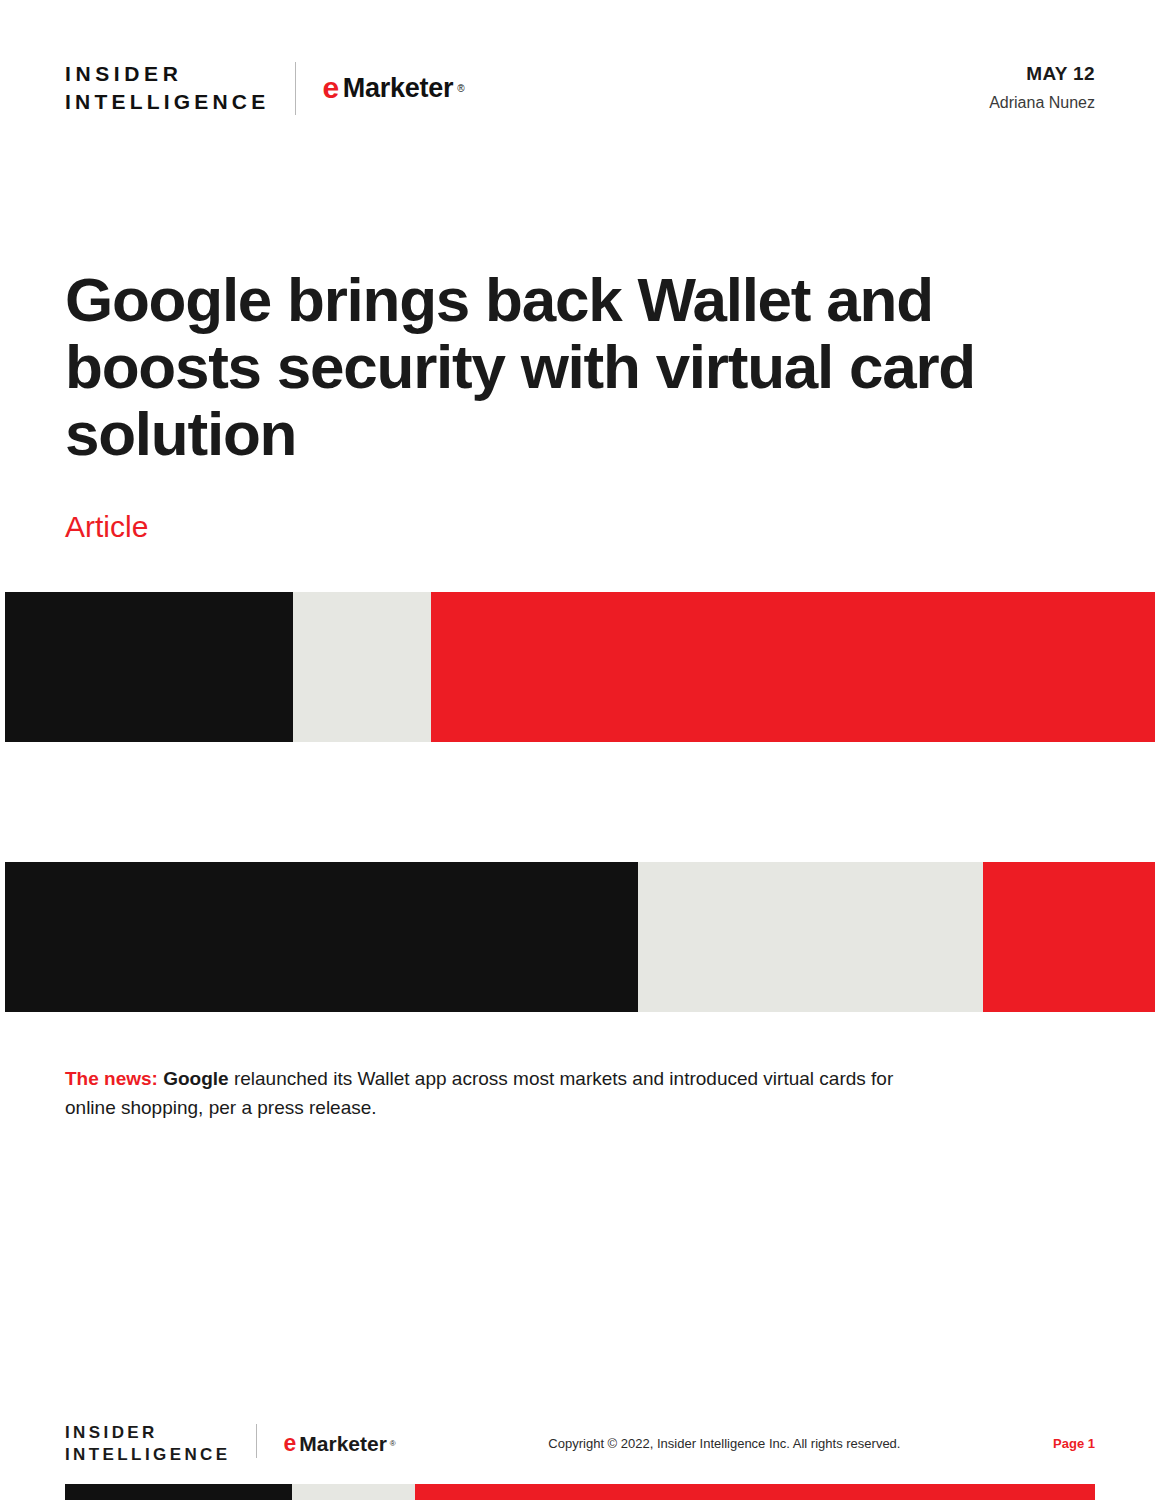Insider
Intelligence
e Marketer®
MAY 12
Adriana Nunez
Google brings back Wallet and boosts security with virtual card solution
Article
The news: Google relaunched its Wallet app across most markets and introduced virtual cards for online shopping, per a press release.
Insider
Intelligence
e Marketer®
Copyright © 2022, Insider Intelligence Inc. All rights reserved.
Page 1